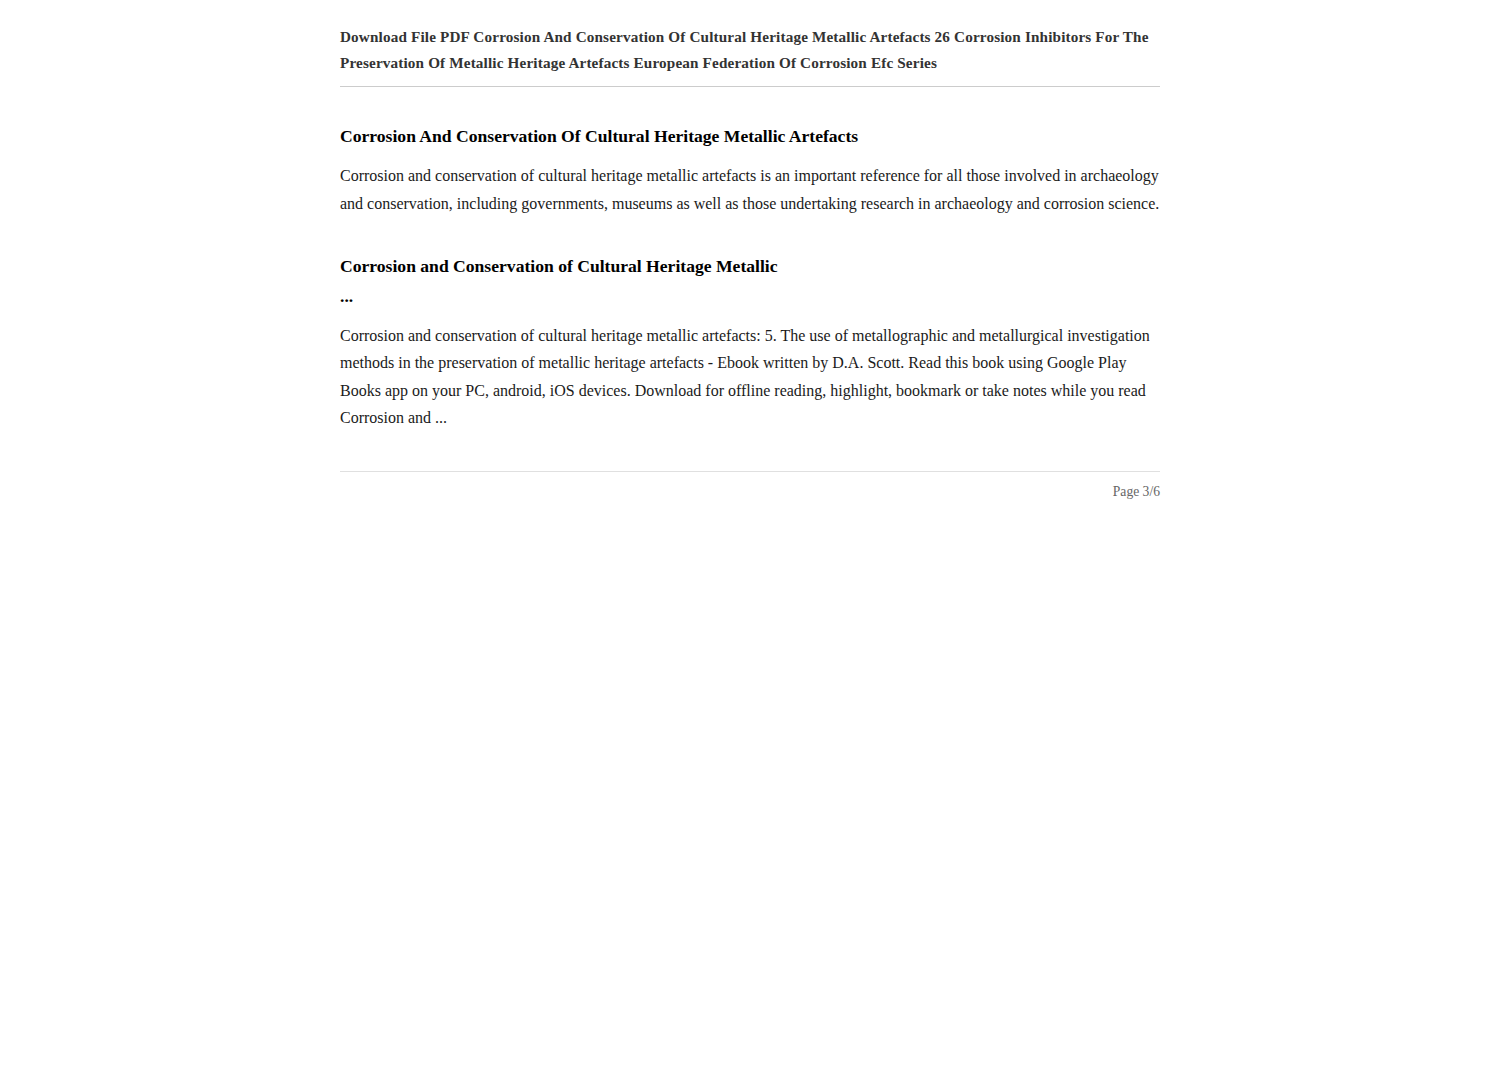Download File PDF Corrosion And Conservation Of Cultural Heritage Metallic Artefacts 26 Corrosion Inhibitors For The Preservation Of Metallic Heritage Artefacts European Federation Of Corrosion Efc Series
Corrosion And Conservation Of Cultural Heritage Metallic Artefacts
Corrosion and conservation of cultural heritage metallic artefacts is an important reference for all those involved in archaeology and conservation, including governments, museums as well as those undertaking research in archaeology and corrosion science.
Corrosion and Conservation of Cultural Heritage Metallic ...
Corrosion and conservation of cultural heritage metallic artefacts: 5. The use of metallographic and metallurgical investigation methods in the preservation of metallic heritage artefacts - Ebook written by D.A. Scott. Read this book using Google Play Books app on your PC, android, iOS devices. Download for offline reading, highlight, bookmark or take notes while you read Corrosion and ...
Page 3/6